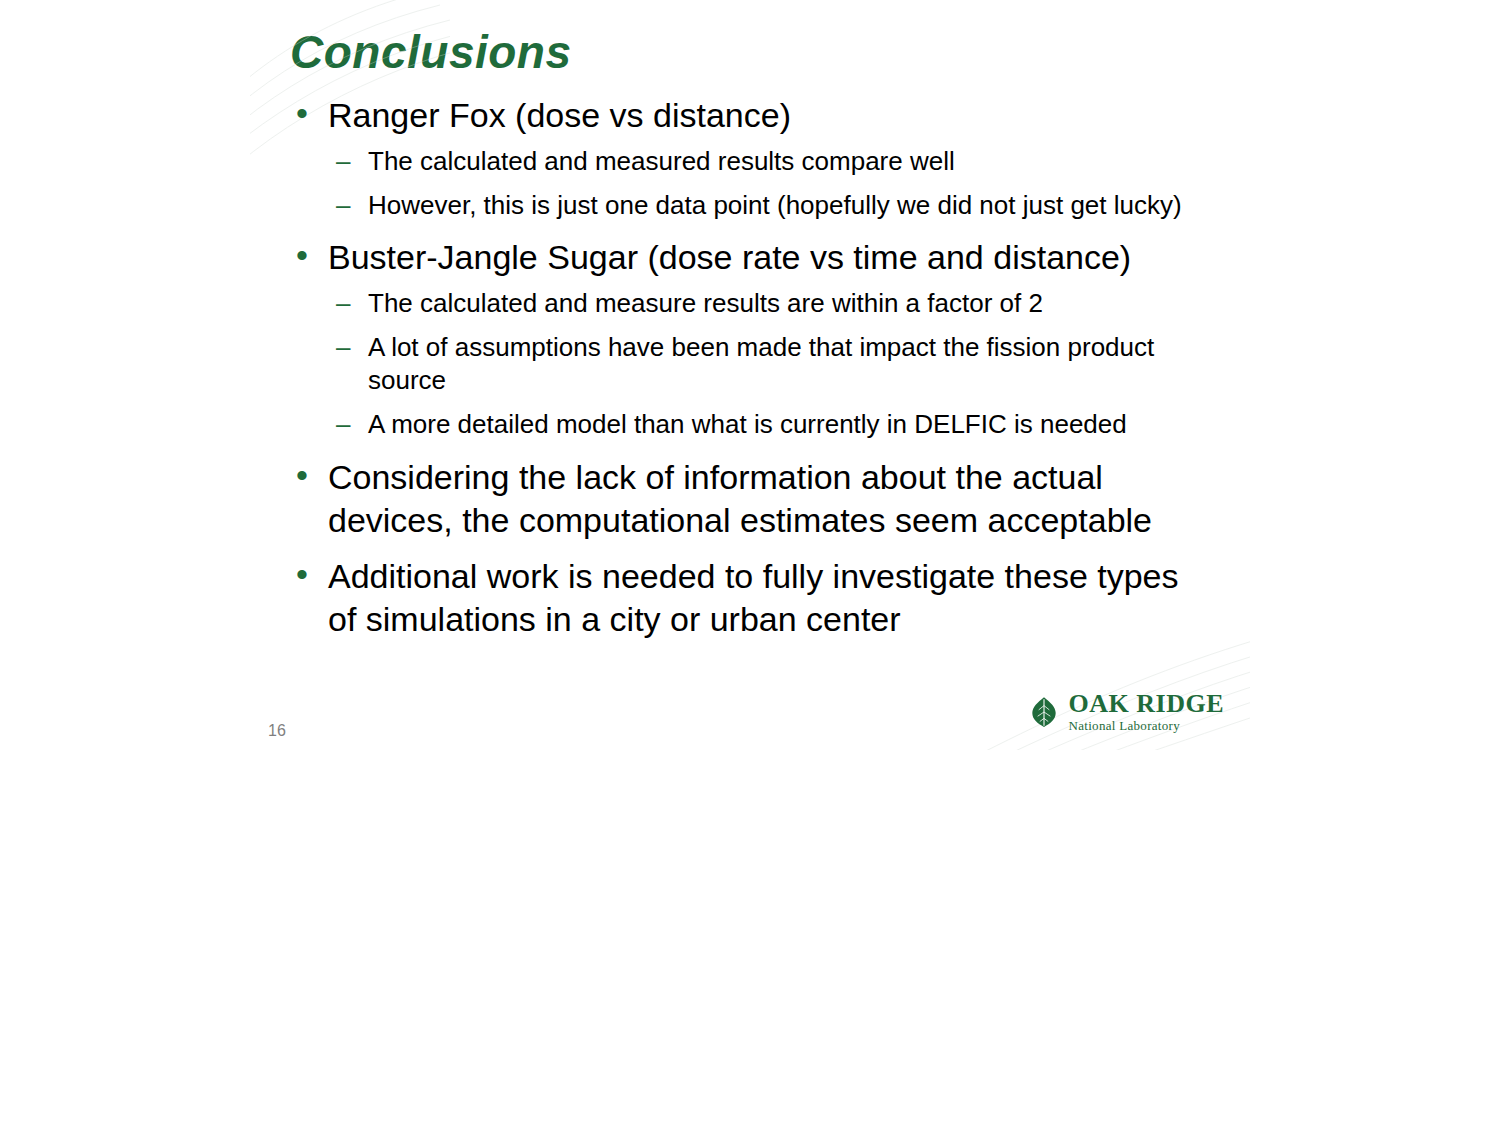Conclusions
Ranger Fox (dose vs distance)
The calculated and measured results compare well
However, this is just one data point (hopefully we did not just get lucky)
Buster-Jangle Sugar (dose rate vs time and distance)
The calculated and measure results are within a factor of 2
A lot of assumptions have been made that impact the fission product source
A more detailed model than what is currently in DELFIC is needed
Considering the lack of information about the actual devices, the computational estimates seem acceptable
Additional work is needed to fully investigate these types of simulations in a city or urban center
16
OAK RIDGE
National Laboratory